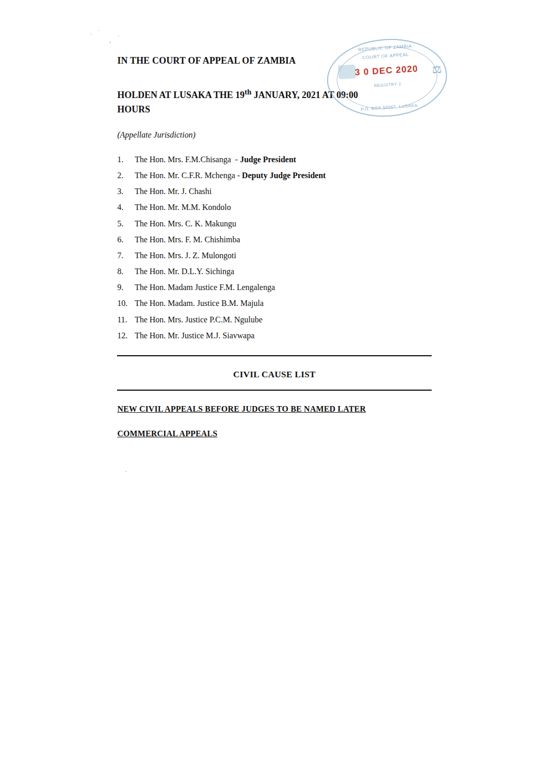· · , ·
REPUBLIC OF ZAMBIA
COURT OF APPEAL
3 0 DEC 2020
REGISTRY 2
P.O. BOX 50067, LUSAKA
⚖
IN THE COURT OF APPEAL OF ZAMBIA
HOLDEN AT LUSAKA THE 19th JANUARY, 2021 AT 09:00 HOURS
(Appellate Jurisdiction)
1. The Hon. Mrs. F.M.Chisanga - Judge President
2. The Hon. Mr. C.F.R. Mchenga - Deputy Judge President
3. The Hon. Mr. J. Chashi
4. The Hon. Mr. M.M. Kondolo
5. The Hon. Mrs. C. K. Makungu
6. The Hon. Mrs. F. M. Chishimba
7. The Hon. Mrs. J. Z. Mulongoti
8. The Hon. Mr. D.L.Y. Sichinga
9. The Hon. Madam Justice F.M. Lengalenga
10. The Hon. Madam. Justice B.M. Majula
11. The Hon. Mrs. Justice P.C.M. Ngulube
12. The Hon. Mr. Justice M.J. Siavwapa
CIVIL CAUSE LIST
NEW CIVIL APPEALS BEFORE JUDGES TO BE NAMED LATER
COMMERCIAL APPEALS
·